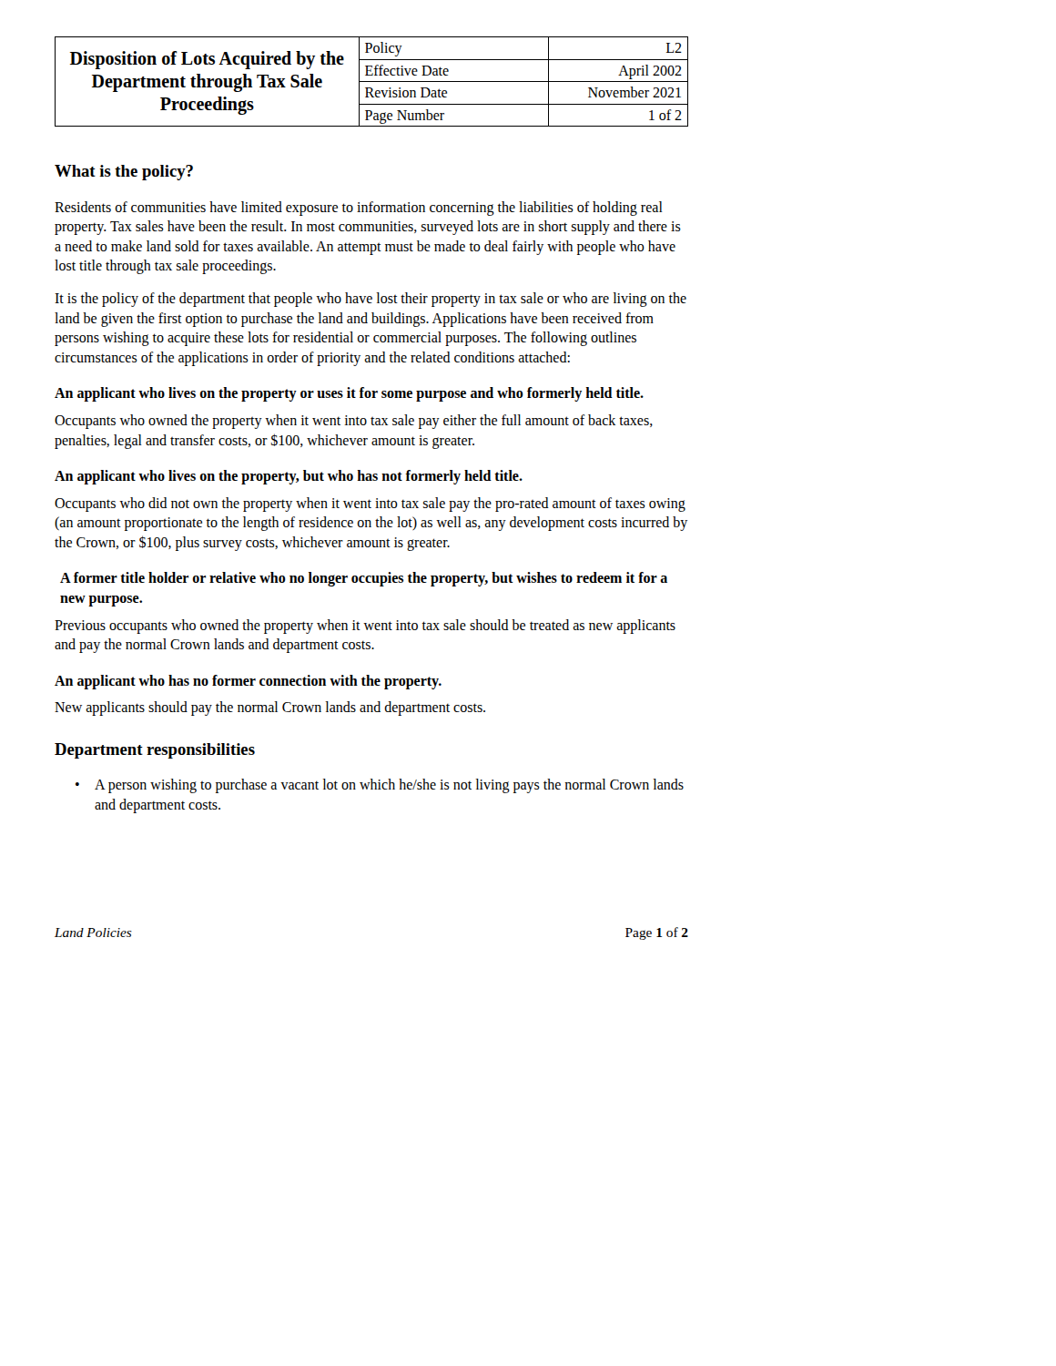| Disposition of Lots Acquired by the Department through Tax Sale Proceedings | Policy | L2 |
| Effective Date | April 2002 |
| Revision Date | November 2021 |
| Page Number | 1 of 2 |
What is the policy?
Residents of communities have limited exposure to information concerning the liabilities of holding real property. Tax sales have been the result. In most communities, surveyed lots are in short supply and there is a need to make land sold for taxes available. An attempt must be made to deal fairly with people who have lost title through tax sale proceedings.
It is the policy of the department that people who have lost their property in tax sale or who are living on the land be given the first option to purchase the land and buildings. Applications have been received from persons wishing to acquire these lots for residential or commercial purposes. The following outlines circumstances of the applications in order of priority and the related conditions attached:
An applicant who lives on the property or uses it for some purpose and who formerly held title.
Occupants who owned the property when it went into tax sale pay either the full amount of back taxes, penalties, legal and transfer costs, or $100, whichever amount is greater.
An applicant who lives on the property, but who has not formerly held title.
Occupants who did not own the property when it went into tax sale pay the pro-rated amount of taxes owing (an amount proportionate to the length of residence on the lot) as well as, any development costs incurred by the Crown, or $100, plus survey costs, whichever amount is greater.
A former title holder or relative who no longer occupies the property, but wishes to redeem it for a new purpose.
Previous occupants who owned the property when it went into tax sale should be treated as new applicants and pay the normal Crown lands and department costs.
An applicant who has no former connection with the property.
New applicants should pay the normal Crown lands and department costs.
Department responsibilities
A person wishing to purchase a vacant lot on which he/she is not living pays the normal Crown lands and department costs.
Land Policies
Page 1 of 2